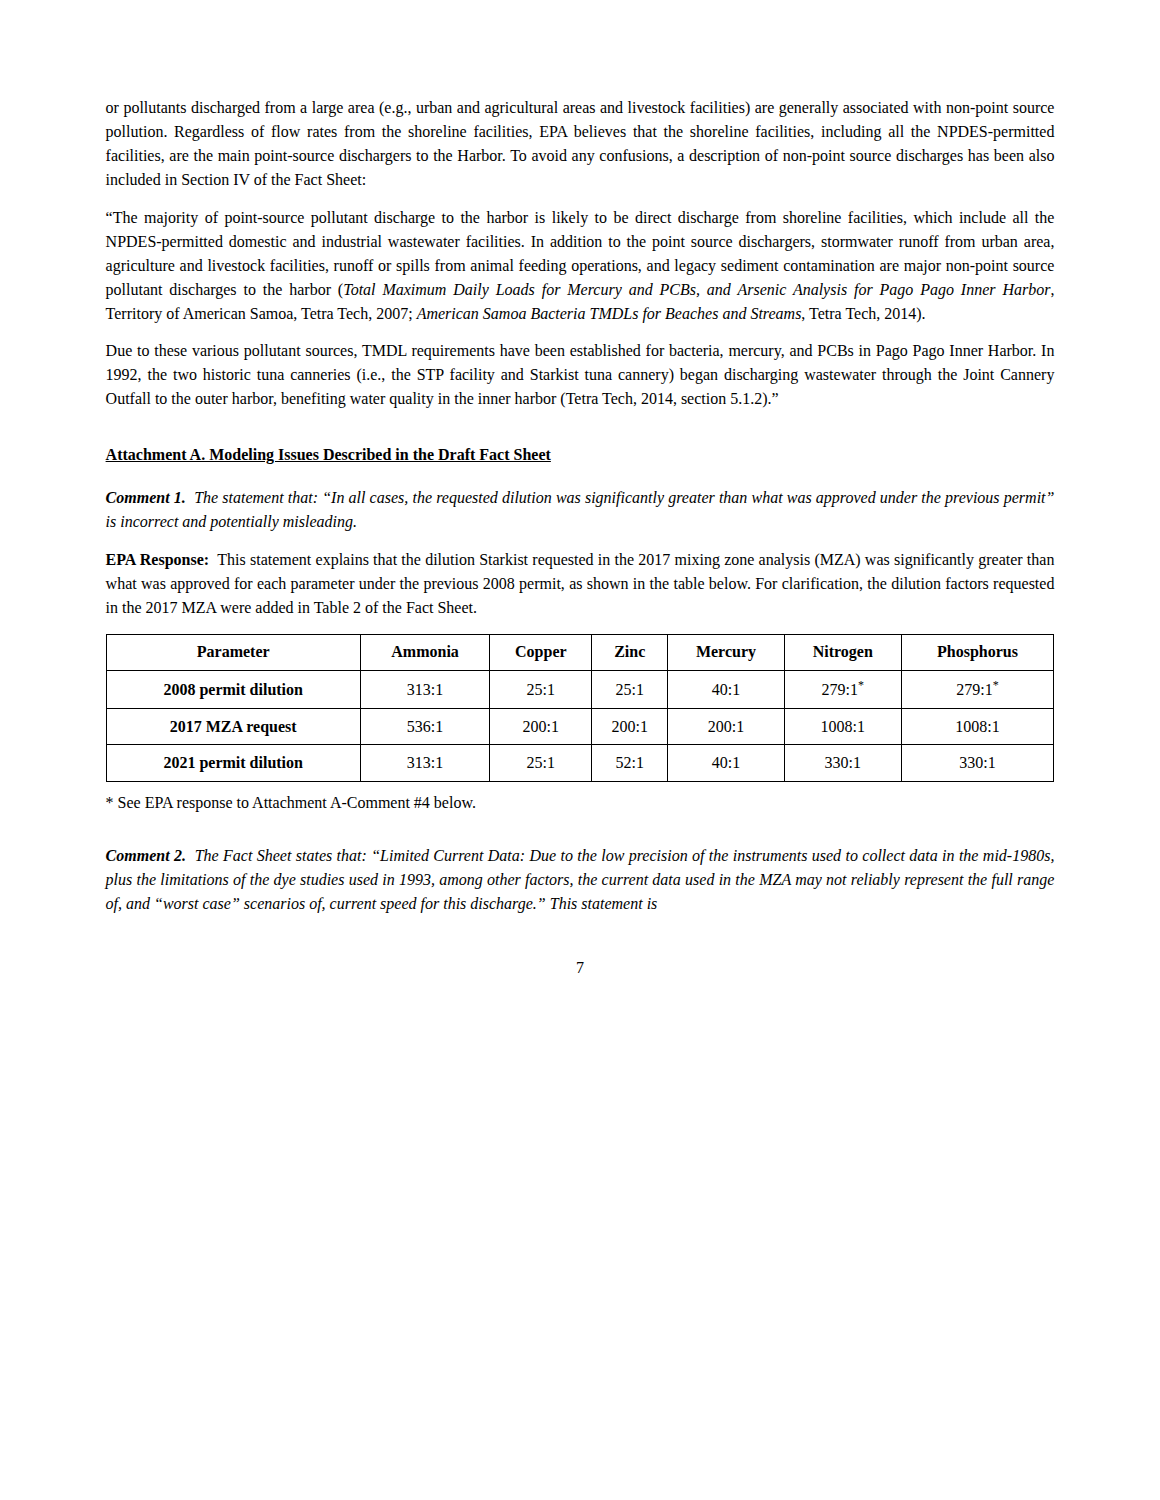or pollutants discharged from a large area (e.g., urban and agricultural areas and livestock facilities) are generally associated with non-point source pollution. Regardless of flow rates from the shoreline facilities, EPA believes that the shoreline facilities, including all the NPDES-permitted facilities, are the main point-source dischargers to the Harbor. To avoid any confusions, a description of non-point source discharges has been also included in Section IV of the Fact Sheet:
“The majority of point-source pollutant discharge to the harbor is likely to be direct discharge from shoreline facilities, which include all the NPDES-permitted domestic and industrial wastewater facilities. In addition to the point source dischargers, stormwater runoff from urban area, agriculture and livestock facilities, runoff or spills from animal feeding operations, and legacy sediment contamination are major non-point source pollutant discharges to the harbor (Total Maximum Daily Loads for Mercury and PCBs, and Arsenic Analysis for Pago Pago Inner Harbor, Territory of American Samoa, Tetra Tech, 2007; American Samoa Bacteria TMDLs for Beaches and Streams, Tetra Tech, 2014).
Due to these various pollutant sources, TMDL requirements have been established for bacteria, mercury, and PCBs in Pago Pago Inner Harbor. In 1992, the two historic tuna canneries (i.e., the STP facility and Starkist tuna cannery) began discharging wastewater through the Joint Cannery Outfall to the outer harbor, benefiting water quality in the inner harbor (Tetra Tech, 2014, section 5.1.2).”
Attachment A. Modeling Issues Described in the Draft Fact Sheet
Comment 1. The statement that: “In all cases, the requested dilution was significantly greater than what was approved under the previous permit” is incorrect and potentially misleading.
EPA Response: This statement explains that the dilution Starkist requested in the 2017 mixing zone analysis (MZA) was significantly greater than what was approved for each parameter under the previous 2008 permit, as shown in the table below. For clarification, the dilution factors requested in the 2017 MZA were added in Table 2 of the Fact Sheet.
| Parameter | Ammonia | Copper | Zinc | Mercury | Nitrogen | Phosphorus |
| --- | --- | --- | --- | --- | --- | --- |
| 2008 permit dilution | 313:1 | 25:1 | 25:1 | 40:1 | 279:1 * | 279:1 * |
| 2017 MZA request | 536:1 | 200:1 | 200:1 | 200:1 | 1008:1 | 1008:1 |
| 2021 permit dilution | 313:1 | 25:1 | 52:1 | 40:1 | 330:1 | 330:1 |
* See EPA response to Attachment A-Comment #4 below.
Comment 2. The Fact Sheet states that: “Limited Current Data: Due to the low precision of the instruments used to collect data in the mid-1980s, plus the limitations of the dye studies used in 1993, among other factors, the current data used in the MZA may not reliably represent the full range of, and “worst case” scenarios of, current speed for this discharge.” This statement is
7